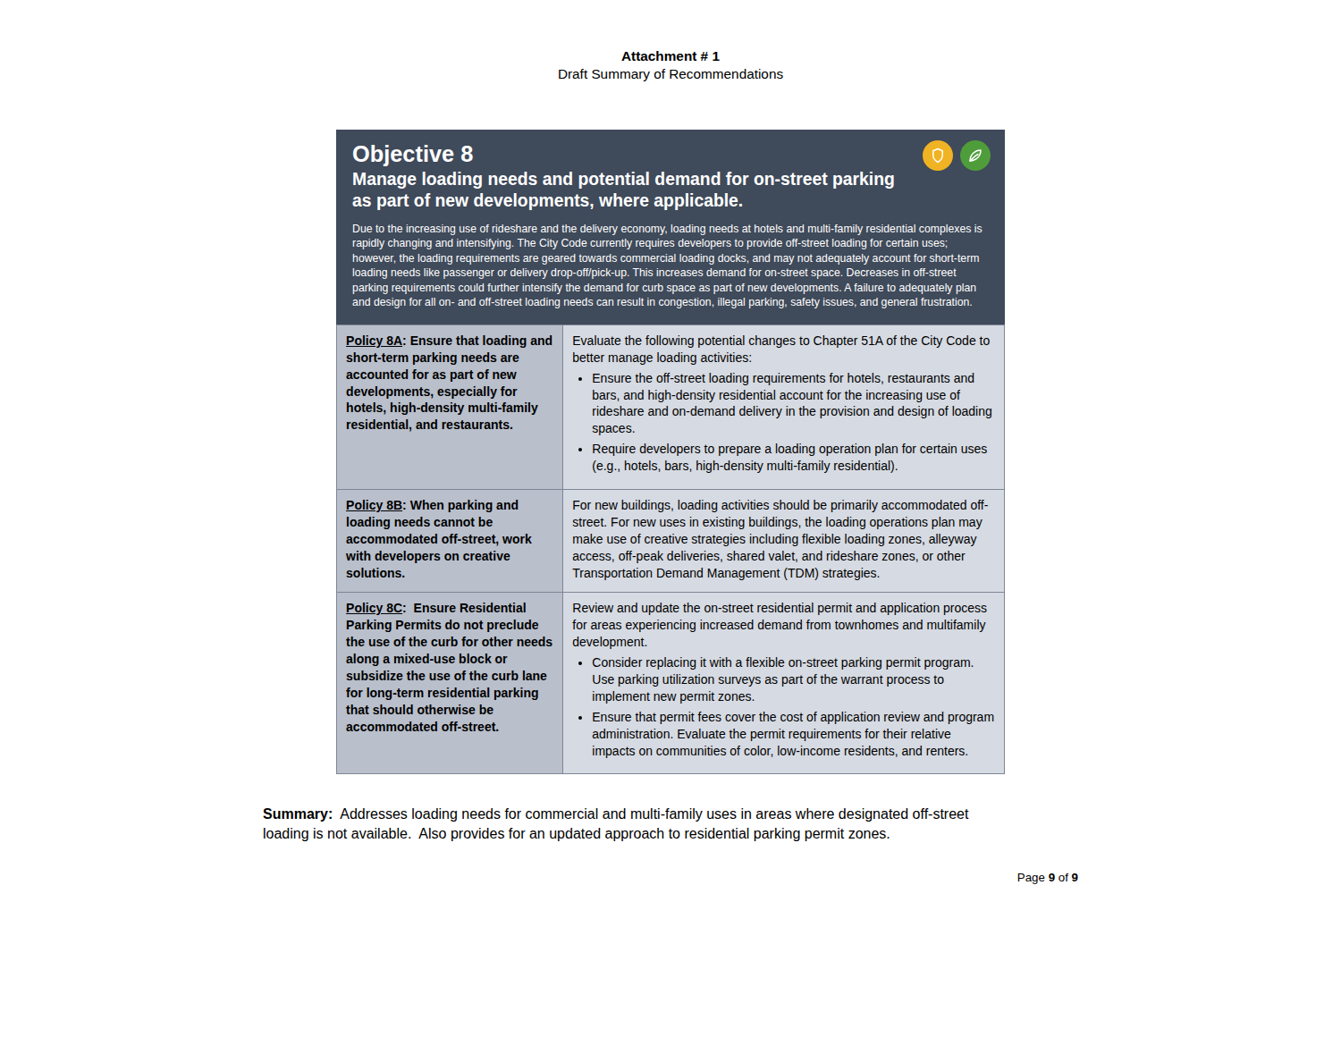Attachment # 1
Draft Summary of Recommendations
Objective 8
Manage loading needs and potential demand for on-street parking as part of new developments, where applicable.
Due to the increasing use of rideshare and the delivery economy, loading needs at hotels and multi-family residential complexes is rapidly changing and intensifying. The City Code currently requires developers to provide off-street loading for certain uses; however, the loading requirements are geared towards commercial loading docks, and may not adequately account for short-term loading needs like passenger or delivery drop-off/pick-up. This increases demand for on-street space. Decreases in off-street parking requirements could further intensify the demand for curb space as part of new developments. A failure to adequately plan and design for all on- and off-street loading needs can result in congestion, illegal parking, safety issues, and general frustration.
| Policy 8A : Ensure that loading and short-term parking needs are accounted for as part of new developments, especially for hotels, high-density multi-family residential, and restaurants. | Evaluate the following potential changes to Chapter 51A of the City Code to better manage loading activities: Ensure the off-street loading requirements for hotels, restaurants and bars, and high-density residential account for the increasing use of rideshare and on-demand delivery in the provision and design of loading spaces. Require developers to prepare a loading operation plan for certain uses (e.g., hotels, bars, high-density multi-family residential). |
| Policy 8B : When parking and loading needs cannot be accommodated off-street, work with developers on creative solutions. | For new buildings, loading activities should be primarily accommodated off-street. For new uses in existing buildings, the loading operations plan may make use of creative strategies including flexible loading zones, alleyway access, off-peak deliveries, shared valet, and rideshare zones, or other Transportation Demand Management (TDM) strategies. |
| Policy 8C : Ensure Residential Parking Permits do not preclude the use of the curb for other needs along a mixed-use block or subsidize the use of the curb lane for long-term residential parking that should otherwise be accommodated off-street. | Review and update the on-street residential permit and application process for areas experiencing increased demand from townhomes and multifamily development. Consider replacing it with a flexible on-street parking permit program. Use parking utilization surveys as part of the warrant process to implement new permit zones. Ensure that permit fees cover the cost of application review and program administration. Evaluate the permit requirements for their relative impacts on communities of color, low-income residents, and renters. |
Summary: Addresses loading needs for commercial and multi-family uses in areas where designated off-street loading is not available. Also provides for an updated approach to residential parking permit zones.
Page 9 of 9